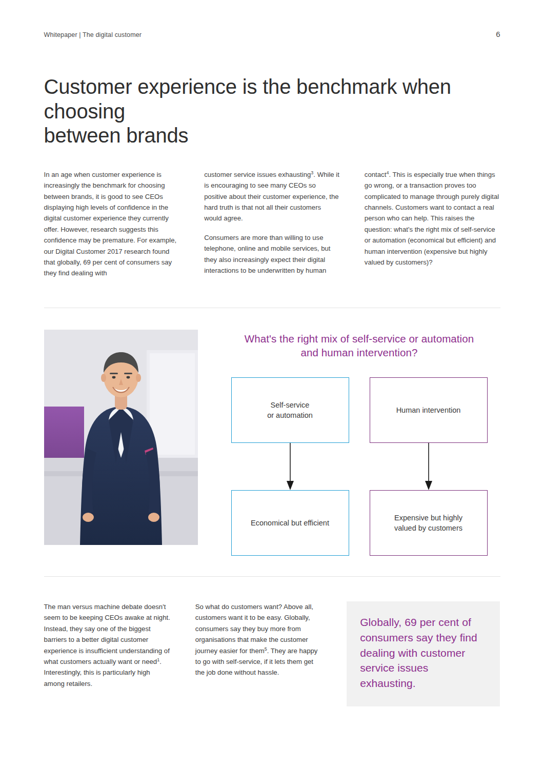Whitepaper | The digital customer
6
Customer experience is the benchmark when choosing
between brands
In an age when customer experience is increasingly the benchmark for choosing between brands, it is good to see CEOs displaying high levels of confidence in the digital customer experience they currently offer. However, research suggests this confidence may be premature. For example, our Digital Customer 2017 research found that globally, 69 per cent of consumers say they find dealing with
customer service issues exhausting3. While it is encouraging to see many CEOs so positive about their customer experience, the hard truth is that not all their customers would agree.
Consumers are more than willing to use telephone, online and mobile services, but they also increasingly expect their digital interactions to be underwritten by human
contact4. This is especially true when things go wrong, or a transaction proves too complicated to manage through purely digital channels. Customers want to contact a real person who can help. This raises the question: what's the right mix of self-service or automation (economical but efficient) and human intervention (expensive but highly valued by customers)?
What's the right mix of self-service or automation
and human intervention?
Self-service
or automation
Economical but efficient
Human intervention
Expensive but highly
valued by customers
The man versus machine debate doesn't seem to be keeping CEOs awake at night. Instead, they say one of the biggest barriers to a better digital customer experience is insufficient understanding of what customers actually want or need1. Interestingly, this is particularly high among retailers.
So what do customers want? Above all, customers want it to be easy. Globally, consumers say they buy more from organisations that make the customer journey easier for them5. They are happy to go with self-service, if it lets them get the job done without hassle.
Globally, 69 per cent of consumers say they find dealing with customer service issues exhausting.